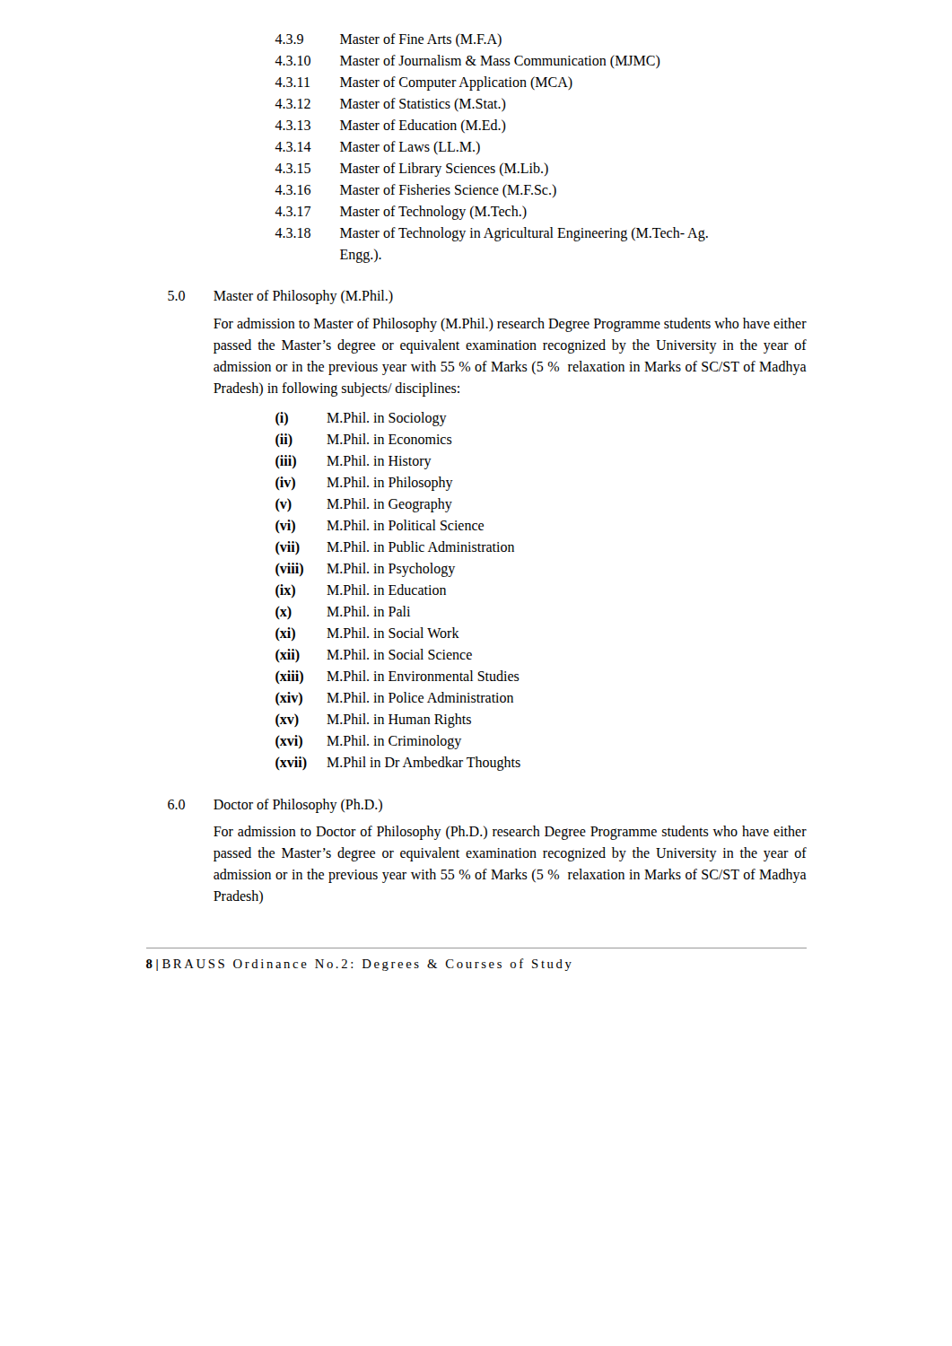4.3.9 Master of Fine Arts (M.F.A)
4.3.10 Master of Journalism & Mass Communication (MJMC)
4.3.11 Master of Computer Application (MCA)
4.3.12 Master of Statistics (M.Stat.)
4.3.13 Master of Education (M.Ed.)
4.3.14 Master of Laws (LL.M.)
4.3.15 Master of Library Sciences (M.Lib.)
4.3.16 Master of Fisheries Science (M.F.Sc.)
4.3.17 Master of Technology (M.Tech.)
4.3.18 Master of Technology in Agricultural Engineering (M.Tech- Ag.Engg.).
5.0 Master of Philosophy (M.Phil.)
For admission to Master of Philosophy (M.Phil.) research Degree Programme students who have either passed the Master’s degree or equivalent examination recognized by the University in the year of admission or in the previous year with 55 % of Marks (5 % relaxation in Marks of SC/ST of Madhya Pradesh) in following subjects/ disciplines:
(i) M.Phil. in Sociology
(ii) M.Phil. in Economics
(iii) M.Phil. in History
(iv) M.Phil. in Philosophy
(v) M.Phil. in Geography
(vi) M.Phil. in Political Science
(vii) M.Phil. in Public Administration
(viii) M.Phil. in Psychology
(ix) M.Phil. in Education
(x) M.Phil. in Pali
(xi) M.Phil. in Social Work
(xii) M.Phil. in Social Science
(xiii) M.Phil. in Environmental Studies
(xiv) M.Phil. in Police Administration
(xv) M.Phil. in Human Rights
(xvi) M.Phil. in Criminology
(xvii) M.Phil in Dr Ambedkar Thoughts
6.0 Doctor of Philosophy (Ph.D.)
For admission to Doctor of Philosophy (Ph.D.) research Degree Programme students who have either passed the Master’s degree or equivalent examination recognized by the University in the year of admission or in the previous year with 55 % of Marks (5 % relaxation in Marks of SC/ST of Madhya Pradesh)
8 | BRAUSS Ordinance No.2: Degrees & Courses of Study